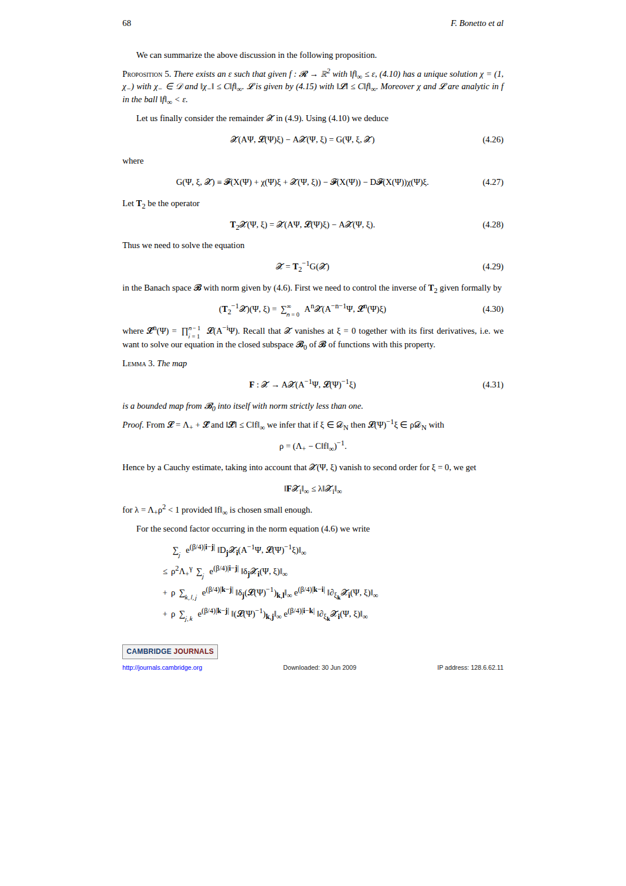68 F. Bonetto et al
We can summarize the above discussion in the following proposition.
Proposition 5. There exists an ε such that given f : 𝓡 → ℝ2 with ‖f‖∞ ≤ ε, (4.10) has a unique solution χ = (1, χ−) with χ− ∈ 𝒟 and ‖χ−‖ ≤ C‖f‖∞. 𝓛 is given by (4.15) with ‖𝓛̄‖ ≤ C‖f‖∞. Moreover χ and 𝓛 are analytic in f in the ball ‖f‖∞ < ε.
Let us finally consider the remainder 𝒳̄ in (4.9). Using (4.10) we deduce
(4.26)
𝒳̄(AΨ, 𝓛(Ψ)ξ) − A𝒳̄(Ψ, ξ) = G(Ψ, ξ, 𝒳̄)
where
(4.27)
G(Ψ, ξ, 𝒳̄) ≡ 𝓕(X(Ψ) + χ(Ψ)ξ + 𝒳̄(Ψ, ξ)) − 𝓕(X(Ψ)) − D𝓕(X(Ψ))χ(Ψ)ξ.
Let T2 be the operator
(4.28)
T2𝒳̄(Ψ, ξ) = 𝒳̄(AΨ, 𝓛(Ψ)ξ) − A𝒳̄(Ψ, ξ).
Thus we need to solve the equation
(4.29)
𝒳̄ = T2−1G(𝒳̄)
in the Banach space 𝓑 with norm given by (4.6). First we need to control the inverse of T2 given formally by
(4.30)
(T2−1𝒳̄)(Ψ, ξ) = ∑n=0∞ An𝒳̄(A−n−1Ψ, 𝓛̂n(Ψ)ξ)
where 𝓛̂n(Ψ) = ∏i=1n−1 𝓛(A−iΨ). Recall that 𝒳̄ vanishes at ξ = 0 together with its first derivatives, i.e. we want to solve our equation in the closed subspace 𝓑0 of 𝓑 of functions with this property.
Lemma 3. The map
(4.31)
F : 𝒳̄ → A𝒳̄(A−1Ψ, 𝓛(Ψ)−1ξ)
is a bounded map from 𝓑0 into itself with norm strictly less than one.
Proof. From 𝓛 = Λ+ + 𝓛̄ and ‖𝓛̄‖ ≤ C‖f‖∞ we infer that if ξ ∈ 𝒟N then 𝓛(Ψ)−1ξ ∈ ρ𝒟N with
ρ = (Λ+ − C‖f‖∞)−1.
Hence by a Cauchy estimate, taking into account that 𝒳̄(Ψ, ξ) vanish to second order for ξ = 0, we get
‖F𝒳̄i‖∞ ≤ λ‖𝒳̄i‖∞
for λ = Λ+ρ2 < 1 provided ‖f‖∞ is chosen small enough.
For the second factor occurring in the norm equation (4.6) we write
∑j e(β/4)|i−j| ‖Dj𝒳̄i(A−1Ψ, 𝓛(Ψ)−1ξ)‖∞
≤
ρ2Λ+γ ∑j e(β/4)|i−j| ‖δj𝒳̄i(Ψ, ξ)‖∞
+
ρ ∑k,l,j e(β/4)|k−j| ‖δj(𝓛(Ψ)−1)k,l‖∞ e(β/4)|k−i| ‖∂ξk𝒳̄i(Ψ, ξ)‖∞
+
ρ ∑j,k e(β/4)|k−j| ‖(𝓛(Ψ)−1)k,j‖∞ e(β/4)|i−k| ‖∂ξk𝒳̄i(Ψ, ξ)‖∞
CAMBRIDGE JOURNALS
http://journals.cambridge.org Downloaded: 30 Jun 2009 IP address: 128.6.62.11